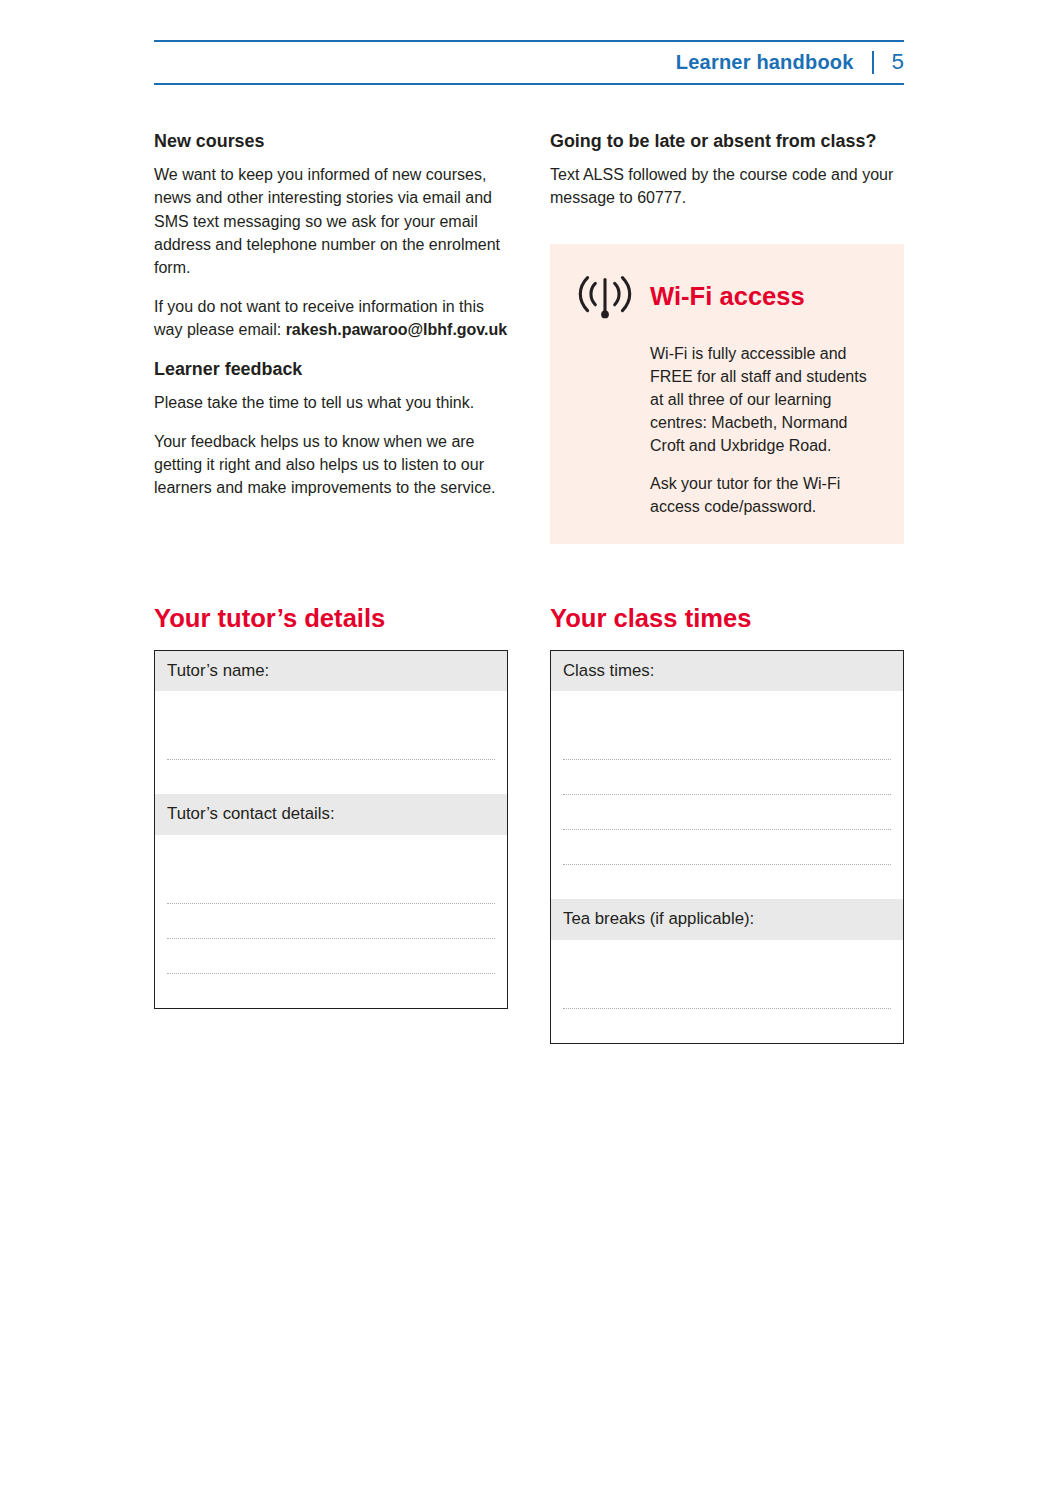Learner handbook 5
New courses
We want to keep you informed of new courses, news and other interesting stories via email and SMS text messaging so we ask for your email address and telephone number on the enrolment form.
If you do not want to receive information in this way please email: rakesh.pawaroo@lbhf.gov.uk
Learner feedback
Please take the time to tell us what you think.
Your feedback helps us to know when we are getting it right and also helps us to listen to our learners and make improvements to the service.
Going to be late or absent from class?
Text ALSS followed by the course code and your message to 60777.
Wi-Fi access
Wi-Fi is fully accessible and FREE for all staff and students at all three of our learning centres: Macbeth, Normand Croft and Uxbridge Road.
Ask your tutor for the Wi-Fi access code/password.
Your tutor’s details
Tutor’s name:
Tutor’s contact details:
Your class times
Class times:
Tea breaks (if applicable):